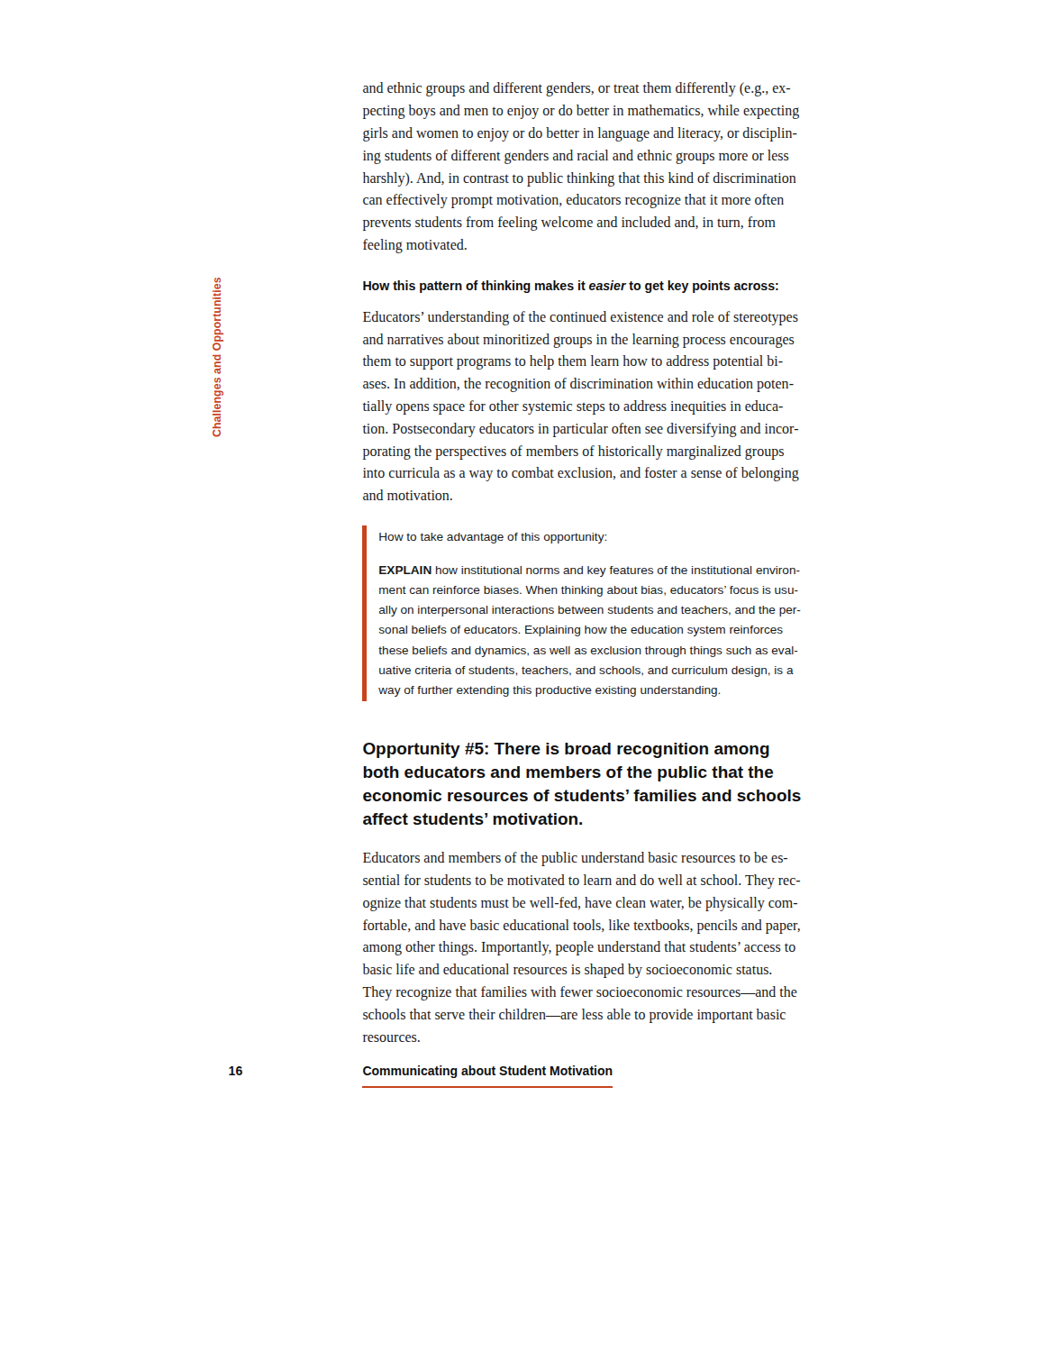Challenges and Opportunities
and ethnic groups and different genders, or treat them differently (e.g., expecting boys and men to enjoy or do better in mathematics, while expecting girls and women to enjoy or do better in language and literacy, or disciplining students of different genders and racial and ethnic groups more or less harshly). And, in contrast to public thinking that this kind of discrimination can effectively prompt motivation, educators recognize that it more often prevents students from feeling welcome and included and, in turn, from feeling motivated.
How this pattern of thinking makes it easier to get key points across:
Educators’ understanding of the continued existence and role of stereotypes and narratives about minoritized groups in the learning process encourages them to support programs to help them learn how to address potential biases. In addition, the recognition of discrimination within education potentially opens space for other systemic steps to address inequities in education. Postsecondary educators in particular often see diversifying and incorporating the perspectives of members of historically marginalized groups into curricula as a way to combat exclusion, and foster a sense of belonging and motivation.
How to take advantage of this opportunity:
EXPLAIN how institutional norms and key features of the institutional environment can reinforce biases. When thinking about bias, educators’ focus is usually on interpersonal interactions between students and teachers, and the personal beliefs of educators. Explaining how the education system reinforces these beliefs and dynamics, as well as exclusion through things such as evaluative criteria of students, teachers, and schools, and curriculum design, is a way of further extending this productive existing understanding.
Opportunity #5: There is broad recognition among both educators and members of the public that the economic resources of students’ families and schools affect students’ motivation.
Educators and members of the public understand basic resources to be essential for students to be motivated to learn and do well at school. They recognize that students must be well-fed, have clean water, be physically comfortable, and have basic educational tools, like textbooks, pencils and paper, among other things. Importantly, people understand that students’ access to basic life and educational resources is shaped by socioeconomic status. They recognize that families with fewer socioeconomic resources—and the schools that serve their children—are less able to provide important basic resources.
16
Communicating about Student Motivation